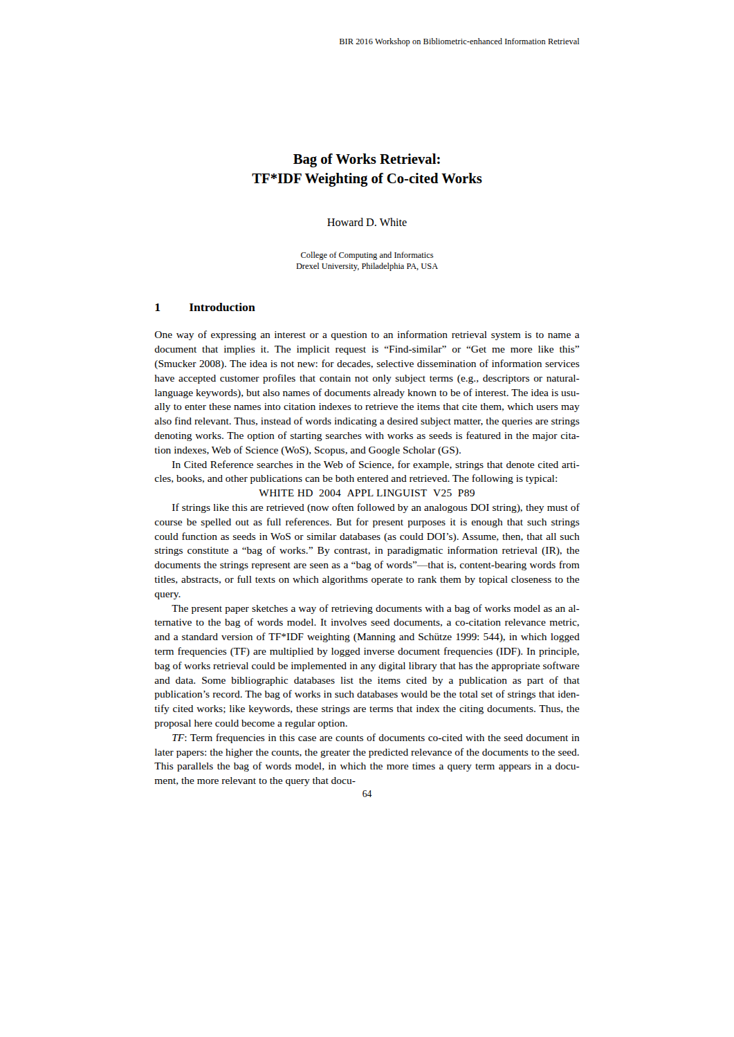BIR 2016 Workshop on Bibliometric-enhanced Information Retrieval
Bag of Works Retrieval:
TF*IDF Weighting of Co-cited Works
Howard D. White
College of Computing and Informatics
Drexel University, Philadelphia PA, USA
1 Introduction
One way of expressing an interest or a question to an information retrieval system is to name a document that implies it. The implicit request is “Find-similar” or “Get me more like this” (Smucker 2008). The idea is not new: for decades, selective dissemination of information services have accepted customer profiles that contain not only subject terms (e.g., descriptors or natural-language keywords), but also names of documents already known to be of interest. The idea is usually to enter these names into citation indexes to retrieve the items that cite them, which users may also find relevant. Thus, instead of words indicating a desired subject matter, the queries are strings denoting works. The option of starting searches with works as seeds is featured in the major citation indexes, Web of Science (WoS), Scopus, and Google Scholar (GS).
In Cited Reference searches in the Web of Science, for example, strings that denote cited articles, books, and other publications can be both entered and retrieved. The following is typical:
WHITE HD 2004 APPL LINGUIST V25 P89
If strings like this are retrieved (now often followed by an analogous DOI string), they must of course be spelled out as full references. But for present purposes it is enough that such strings could function as seeds in WoS or similar databases (as could DOI’s). Assume, then, that all such strings constitute a “bag of works.” By contrast, in paradigmatic information retrieval (IR), the documents the strings represent are seen as a “bag of words”—that is, content-bearing words from titles, abstracts, or full texts on which algorithms operate to rank them by topical closeness to the query.
The present paper sketches a way of retrieving documents with a bag of works model as an alternative to the bag of words model. It involves seed documents, a co-citation relevance metric, and a standard version of TF*IDF weighting (Manning and Schütze 1999: 544), in which logged term frequencies (TF) are multiplied by logged inverse document frequencies (IDF). In principle, bag of works retrieval could be implemented in any digital library that has the appropriate software and data. Some bibliographic databases list the items cited by a publication as part of that publication’s record. The bag of works in such databases would be the total set of strings that identify cited works; like keywords, these strings are terms that index the citing documents. Thus, the proposal here could become a regular option.
TF: Term frequencies in this case are counts of documents co-cited with the seed document in later papers: the higher the counts, the greater the predicted relevance of the documents to the seed. This parallels the bag of words model, in which the more times a query term appears in a document, the more relevant to the query that docu-
64